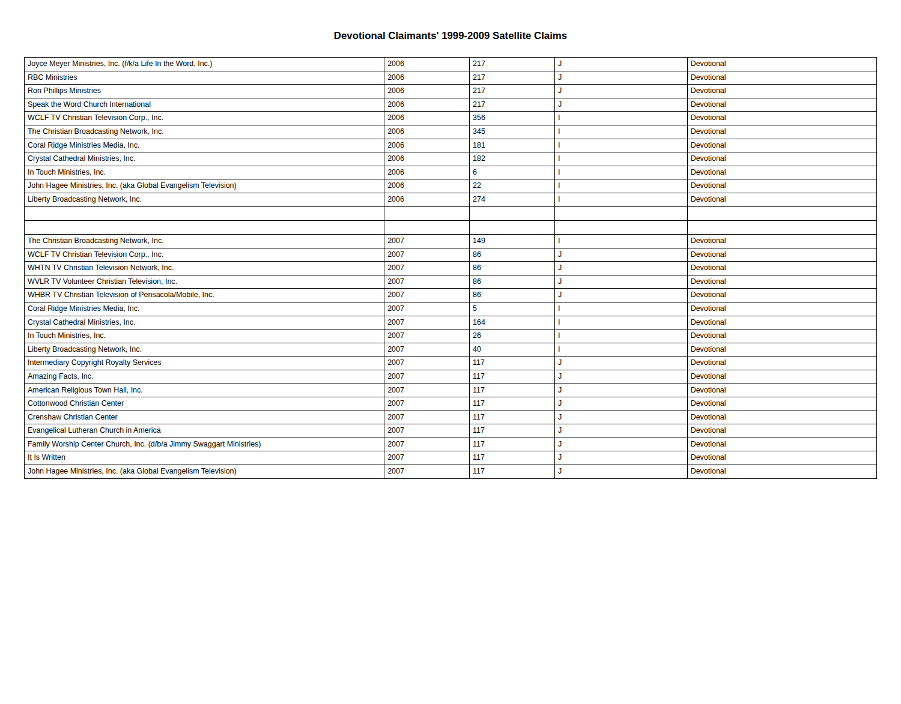Devotional Claimants' 1999-2009 Satellite Claims
| Joyce Meyer Ministries, Inc. (f/k/a Life In the Word, Inc.) | 2006 | 217 | J | Devotional |
| RBC Ministries | 2006 | 217 | J | Devotional |
| Ron Phillips Ministries | 2006 | 217 | J | Devotional |
| Speak the Word Church International | 2006 | 217 | J | Devotional |
| WCLF TV Christian Television Corp., Inc. | 2006 | 356 | I | Devotional |
| The Christian Broadcasting Network, Inc. | 2006 | 345 | I | Devotional |
| Coral Ridge Ministries Media, Inc. | 2006 | 181 | I | Devotional |
| Crystal Cathedral Ministries, Inc. | 2006 | 182 | I | Devotional |
| In Touch Ministries, Inc. | 2006 | 6 | I | Devotional |
| John Hagee Ministries, Inc. (aka Global Evangelism Television) | 2006 | 22 | I | Devotional |
| Liberty Broadcasting Network, Inc. | 2006 | 274 | I | Devotional |
| The Christian Broadcasting Network, Inc. | 2007 | 149 | I | Devotional |
| WCLF TV Christian Television Corp., Inc. | 2007 | 86 | J | Devotional |
| WHTN TV Christian Television Network, Inc. | 2007 | 86 | J | Devotional |
| WVLR TV Volunteer Christian Television, Inc. | 2007 | 86 | J | Devotional |
| WHBR TV Christian Television of Pensacola/Mobile, Inc. | 2007 | 86 | J | Devotional |
| Coral Ridge Ministries Media, Inc. | 2007 | 5 | I | Devotional |
| Crystal Cathedral Ministries, Inc. | 2007 | 164 | I | Devotional |
| In Touch Ministries, Inc. | 2007 | 26 | I | Devotional |
| Liberty Broadcasting Network, Inc. | 2007 | 40 | I | Devotional |
| Intermediary Copyright Royalty Services | 2007 | 117 | J | Devotional |
| Amazing Facts, Inc. | 2007 | 117 | J | Devotional |
| American Religious Town Hall, Inc. | 2007 | 117 | J | Devotional |
| Cottonwood Christian Center | 2007 | 117 | J | Devotional |
| Crenshaw Christian Center | 2007 | 117 | J | Devotional |
| Evangelical Lutheran Church in America | 2007 | 117 | J | Devotional |
| Family Worship Center Church, Inc. (d/b/a Jimmy Swaggart Ministries) | 2007 | 117 | J | Devotional |
| It Is Written | 2007 | 117 | J | Devotional |
| John Hagee Ministries, Inc. (aka Global Evangelism Television) | 2007 | 117 | J | Devotional |